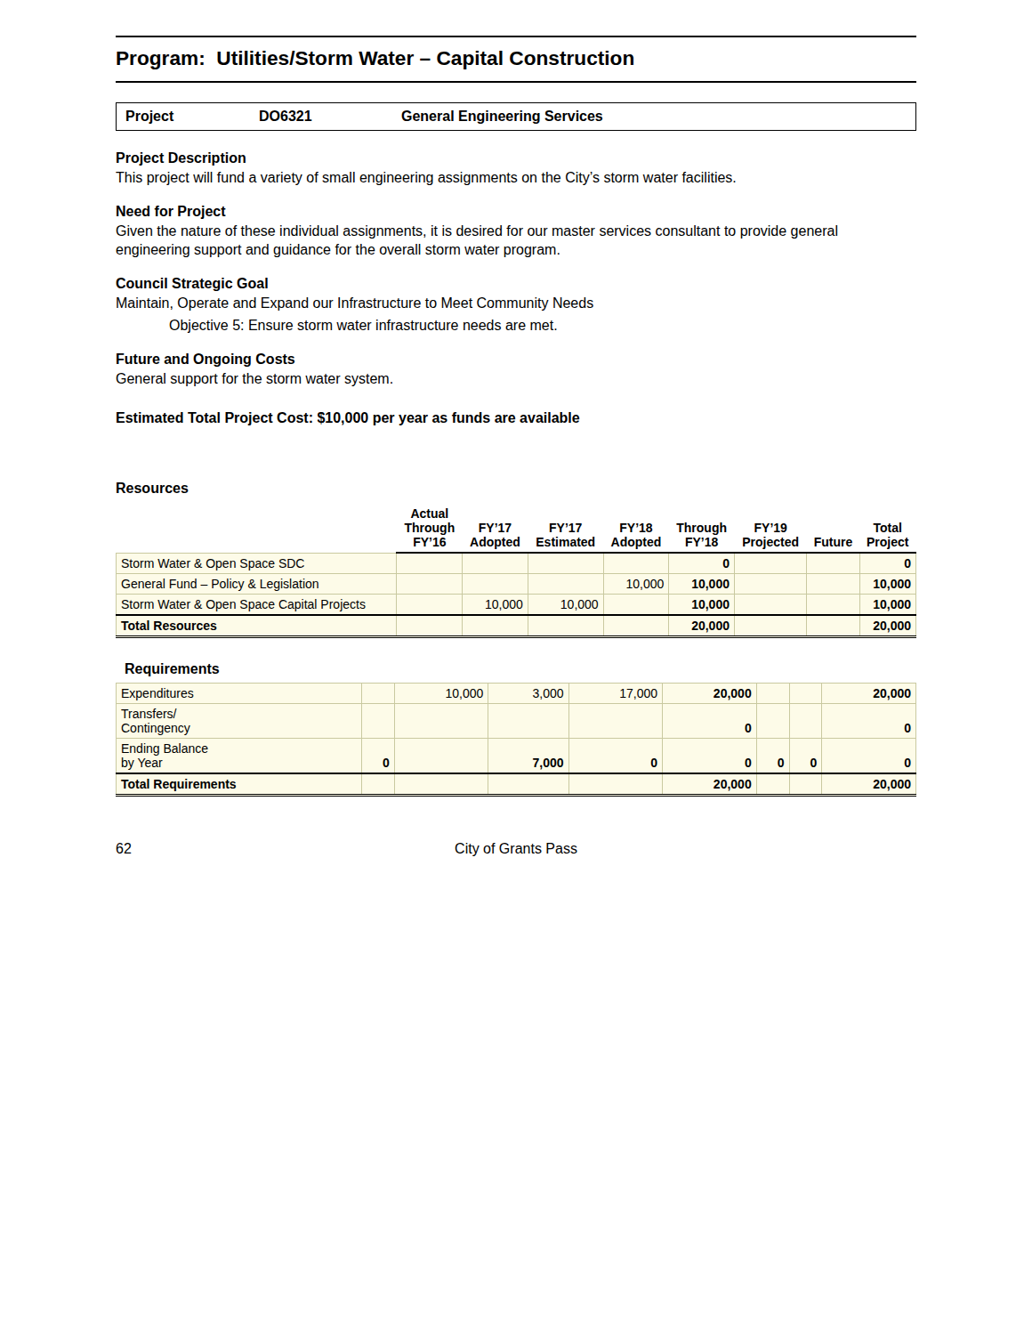Program: Utilities/Storm Water – Capital Construction
Project DO6321 General Engineering Services
Project Description
This project will fund a variety of small engineering assignments on the City’s storm water facilities.
Need for Project
Given the nature of these individual assignments, it is desired for our master services consultant to provide general engineering support and guidance for the overall storm water program.
Council Strategic Goal
Maintain, Operate and Expand our Infrastructure to Meet Community Needs
Objective 5: Ensure storm water infrastructure needs are met.
Future and Ongoing Costs
General support for the storm water system.
Estimated Total Project Cost: $10,000 per year as funds are available
Resources
| | Actual Through FY’16 | FY’17 Adopted | FY’17 Estimated | FY’18 Adopted | Through FY’18 | FY’19 Projected | Future | Total Project |
| --- | --- | --- | --- | --- | --- | --- | --- | --- |
| Storm Water & Open Space SDC | | | | | 0 | | | 0 |
| General Fund – Policy & Legislation | | | | 10,000 | 10,000 | | | 10,000 |
| Storm Water & Open Space Capital Projects | | 10,000 | 10,000 | | 10,000 | | | 10,000 |
| Total Resources | | | | | 20,000 | | | 20,000 |
Requirements
| Expenditures | | 10,000 | 3,000 | 17,000 | 20,000 | | | 20,000 |
| Transfers/ Contingency | | | | | 0 | | | 0 |
| Ending Balance by Year | 0 | | 7,000 | 0 | 0 | 0 | 0 | 0 |
| Total Requirements | | | | | 20,000 | | | 20,000 |
62 City of Grants Pass